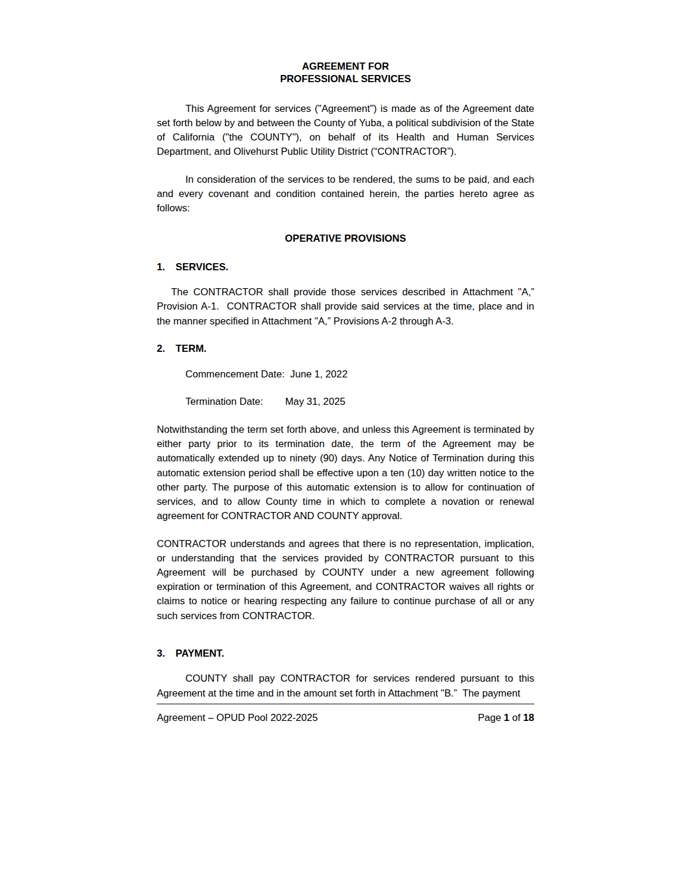AGREEMENT FOR
PROFESSIONAL SERVICES
This Agreement for services ("Agreement") is made as of the Agreement date set forth below by and between the County of Yuba, a political subdivision of the State of California ("the COUNTY"), on behalf of its Health and Human Services Department, and Olivehurst Public Utility District (“CONTRACTOR”).
In consideration of the services to be rendered, the sums to be paid, and each and every covenant and condition contained herein, the parties hereto agree as follows:
OPERATIVE PROVISIONS
1. SERVICES.
The CONTRACTOR shall provide those services described in Attachment "A,” Provision A-1. CONTRACTOR shall provide said services at the time, place and in the manner specified in Attachment "A,” Provisions A-2 through A-3.
2. TERM.
Commencement Date: June 1, 2022
Termination Date: May 31, 2025
Notwithstanding the term set forth above, and unless this Agreement is terminated by either party prior to its termination date, the term of the Agreement may be automatically extended up to ninety (90) days. Any Notice of Termination during this automatic extension period shall be effective upon a ten (10) day written notice to the other party. The purpose of this automatic extension is to allow for continuation of services, and to allow County time in which to complete a novation or renewal agreement for CONTRACTOR AND COUNTY approval.
CONTRACTOR understands and agrees that there is no representation, implication, or understanding that the services provided by CONTRACTOR pursuant to this Agreement will be purchased by COUNTY under a new agreement following expiration or termination of this Agreement, and CONTRACTOR waives all rights or claims to notice or hearing respecting any failure to continue purchase of all or any such services from CONTRACTOR.
3. PAYMENT.
COUNTY shall pay CONTRACTOR for services rendered pursuant to this Agreement at the time and in the amount set forth in Attachment "B.” The payment
Agreement – OPUD Pool 2022-2025
Page 1 of 18